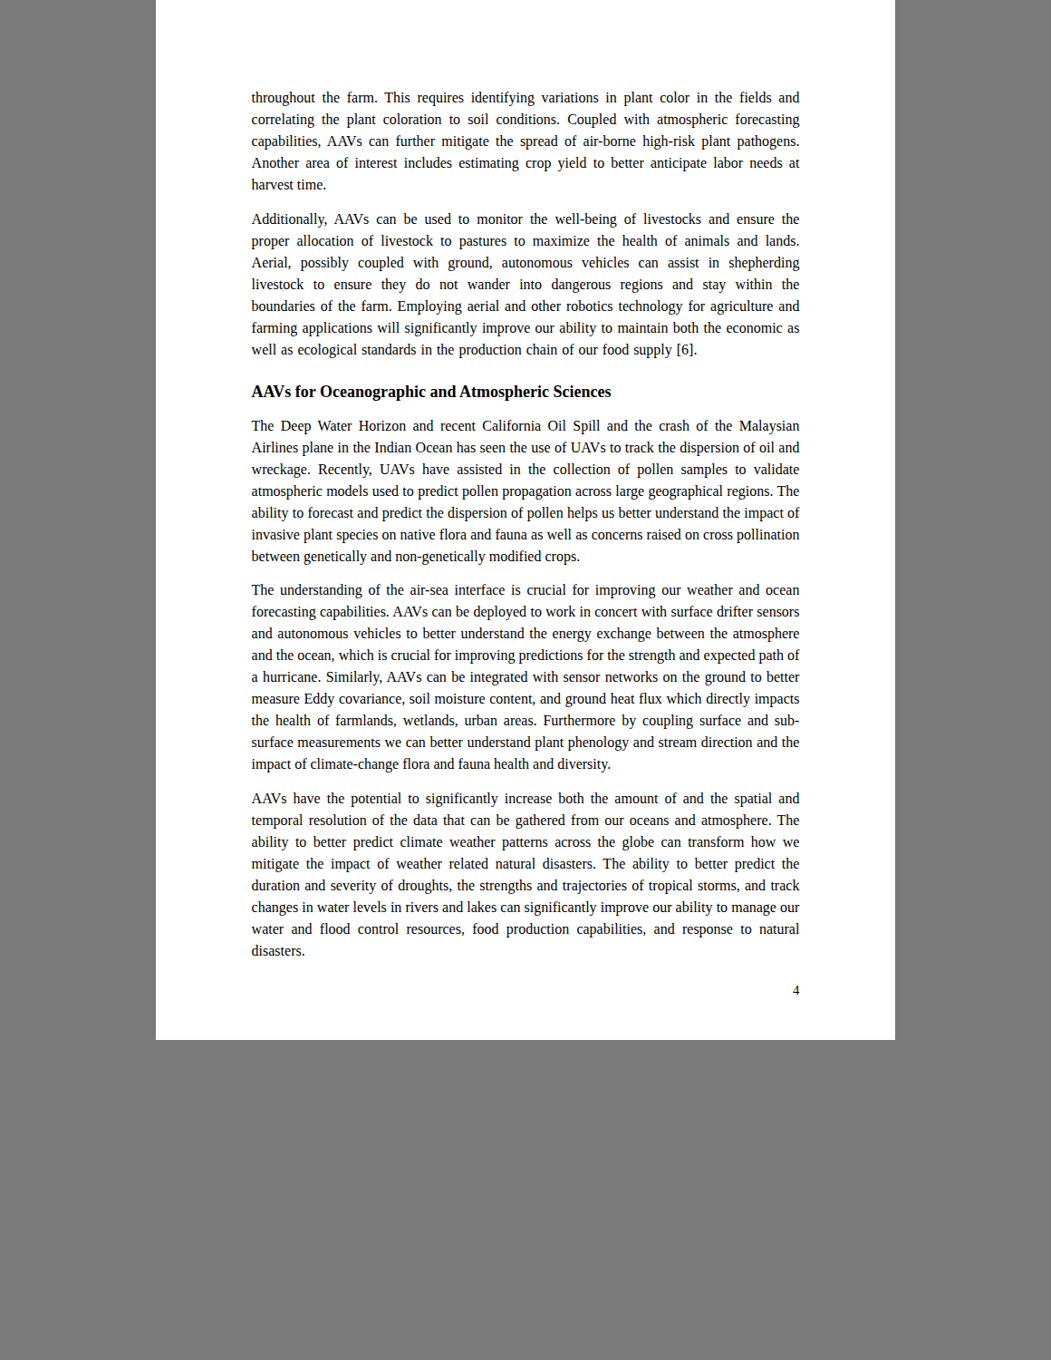throughout the farm. This requires identifying variations in plant color in the fields and correlating the plant coloration to soil conditions. Coupled with atmospheric forecasting capabilities, AAVs can further mitigate the spread of air-borne high-risk plant pathogens. Another area of interest includes estimating crop yield to better anticipate labor needs at harvest time.
Additionally, AAVs can be used to monitor the well-being of livestocks and ensure the proper allocation of livestock to pastures to maximize the health of animals and lands. Aerial, possibly coupled with ground, autonomous vehicles can assist in shepherding livestock to ensure they do not wander into dangerous regions and stay within the boundaries of the farm. Employing aerial and other robotics technology for agriculture and farming applications will significantly improve our ability to maintain both the economic as well as ecological standards in the production chain of our food supply [6].
AAVs for Oceanographic and Atmospheric Sciences
The Deep Water Horizon and recent California Oil Spill and the crash of the Malaysian Airlines plane in the Indian Ocean has seen the use of UAVs to track the dispersion of oil and wreckage. Recently, UAVs have assisted in the collection of pollen samples to validate atmospheric models used to predict pollen propagation across large geographical regions. The ability to forecast and predict the dispersion of pollen helps us better understand the impact of invasive plant species on native flora and fauna as well as concerns raised on cross pollination between genetically and non-genetically modified crops.
The understanding of the air-sea interface is crucial for improving our weather and ocean forecasting capabilities. AAVs can be deployed to work in concert with surface drifter sensors and autonomous vehicles to better understand the energy exchange between the atmosphere and the ocean, which is crucial for improving predictions for the strength and expected path of a hurricane. Similarly, AAVs can be integrated with sensor networks on the ground to better measure Eddy covariance, soil moisture content, and ground heat flux which directly impacts the health of farmlands, wetlands, urban areas. Furthermore by coupling surface and sub-surface measurements we can better understand plant phenology and stream direction and the impact of climate-change flora and fauna health and diversity.
AAVs have the potential to significantly increase both the amount of and the spatial and temporal resolution of the data that can be gathered from our oceans and atmosphere. The ability to better predict climate weather patterns across the globe can transform how we mitigate the impact of weather related natural disasters. The ability to better predict the duration and severity of droughts, the strengths and trajectories of tropical storms, and track changes in water levels in rivers and lakes can significantly improve our ability to manage our water and flood control resources, food production capabilities, and response to natural disasters.
4